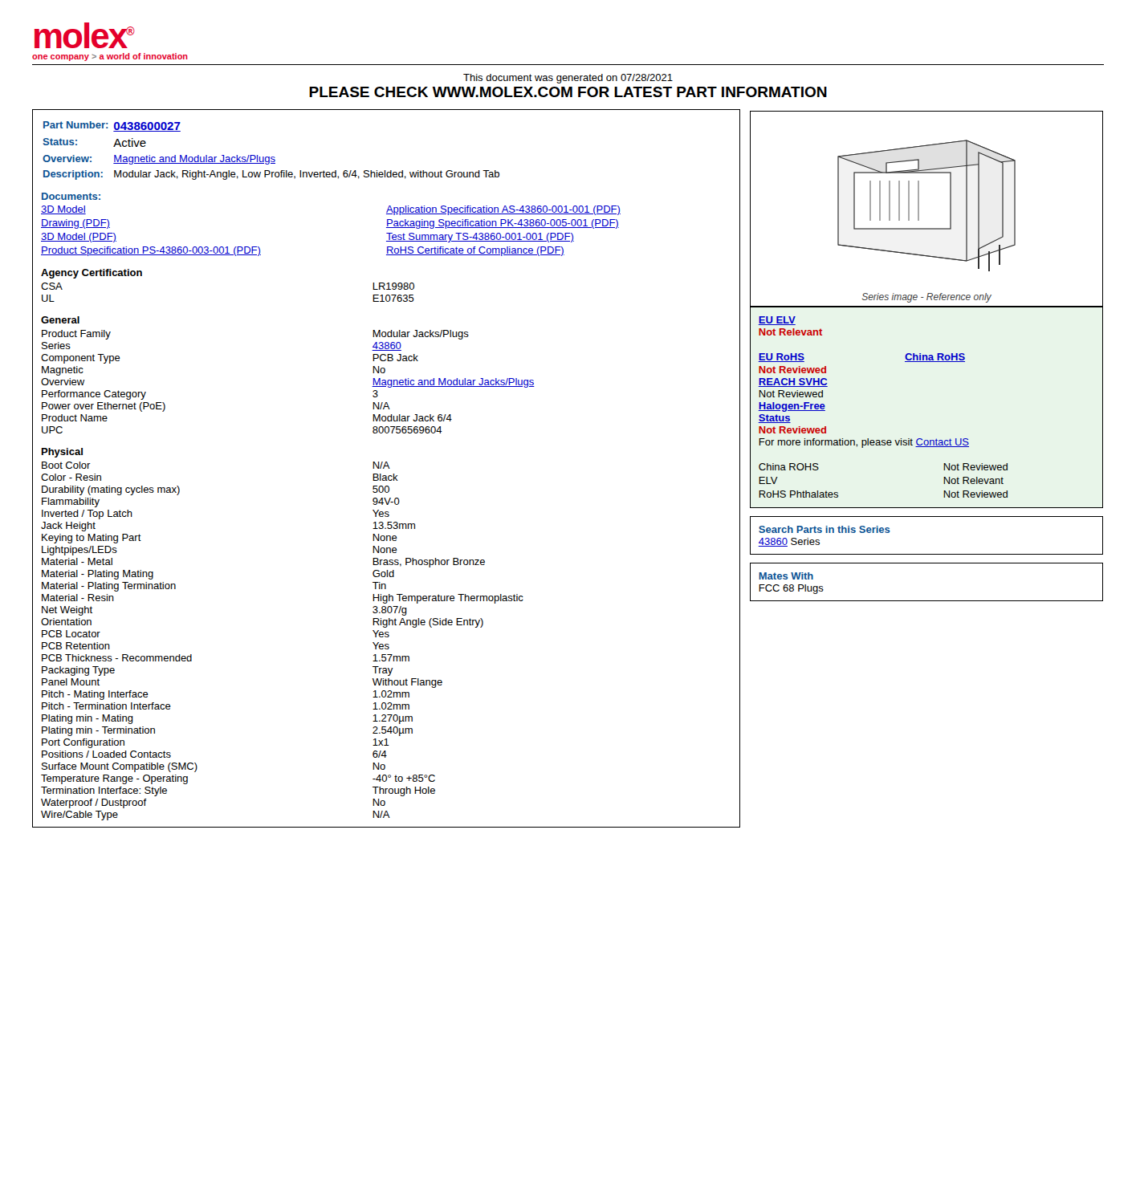molex®
one company > a world of innovation
This document was generated on 07/28/2021
PLEASE CHECK WWW.MOLEX.COM FOR LATEST PART INFORMATION
| / Part Number: / 0438600027 / / Status: / Active / / Overview: / Magnetic and Modular Jacks/Plugs / / Description: / Modular Jack, Right-Angle, Low Profile, Inverted, 6/4, Shielded, without Ground Tab / Documents: / 3D Model / Application Specification AS-43860-001-001 (PDF) / / Drawing (PDF) / Packaging Specification PK-43860-005-001 (PDF) / / 3D Model (PDF) / Test Summary TS-43860-001-001 (PDF) / / Product Specification PS-43860-003-001 (PDF) / RoHS Certificate of Compliance (PDF) / Agency Certification / CSA / LR19980 / / UL / E107635 / General / Product Family / Modular Jacks/Plugs / / Series / 43860 / / Component Type / PCB Jack / / Magnetic / No / / Overview / Magnetic and Modular Jacks/Plugs / / Performance Category / 3 / / Power over Ethernet (PoE) / N/A / / Product Name / Modular Jack 6/4 / / UPC / 800756569604 / Physical / Boot Color / N/A / / Color - Resin / Black / / Durability (mating cycles max) / 500 / / Flammability / 94V-0 / / Inverted / Top Latch / Yes / / Jack Height / 13.53mm / / Keying to Mating Part / None / / Lightpipes/LEDs / None / / Material - Metal / Brass, Phosphor Bronze / / Material - Plating Mating / Gold / / Material - Plating Termination / Tin / / Material - Resin / High Temperature Thermoplastic / / Net Weight / 3.807/g / / Orientation / Right Angle (Side Entry) / / PCB Locator / Yes / / PCB Retention / Yes / / PCB Thickness - Recommended / 1.57mm / / Packaging Type / Tray / / Panel Mount / Without Flange / / Pitch - Mating Interface / 1.02mm / / Pitch - Termination Interface / 1.02mm / / Plating min - Mating / 1.270µm / / Plating min - Termination / 2.540µm / / Port Configuration / 1x1 / / Positions / Loaded Contacts / 6/4 / / Surface Mount Compatible (SMC) / No / / Temperature Range - Operating / -40° to +85°C / / Termination Interface: Style / Through Hole / / Waterproof / Dustproof / No / / Wire/Cable Type / N/A / | Series image - Reference only EU ELV Not Relevant / EU RoHS / China RoHS / Not Reviewed REACH SVHC Not Reviewed Halogen-Free Status Not Reviewed For more information, please visit Contact US / China ROHS / Not Reviewed / / ELV / Not Relevant / / RoHS Phthalates / Not Reviewed / Search Parts in this Series 43860 Series Mates With FCC 68 Plugs |